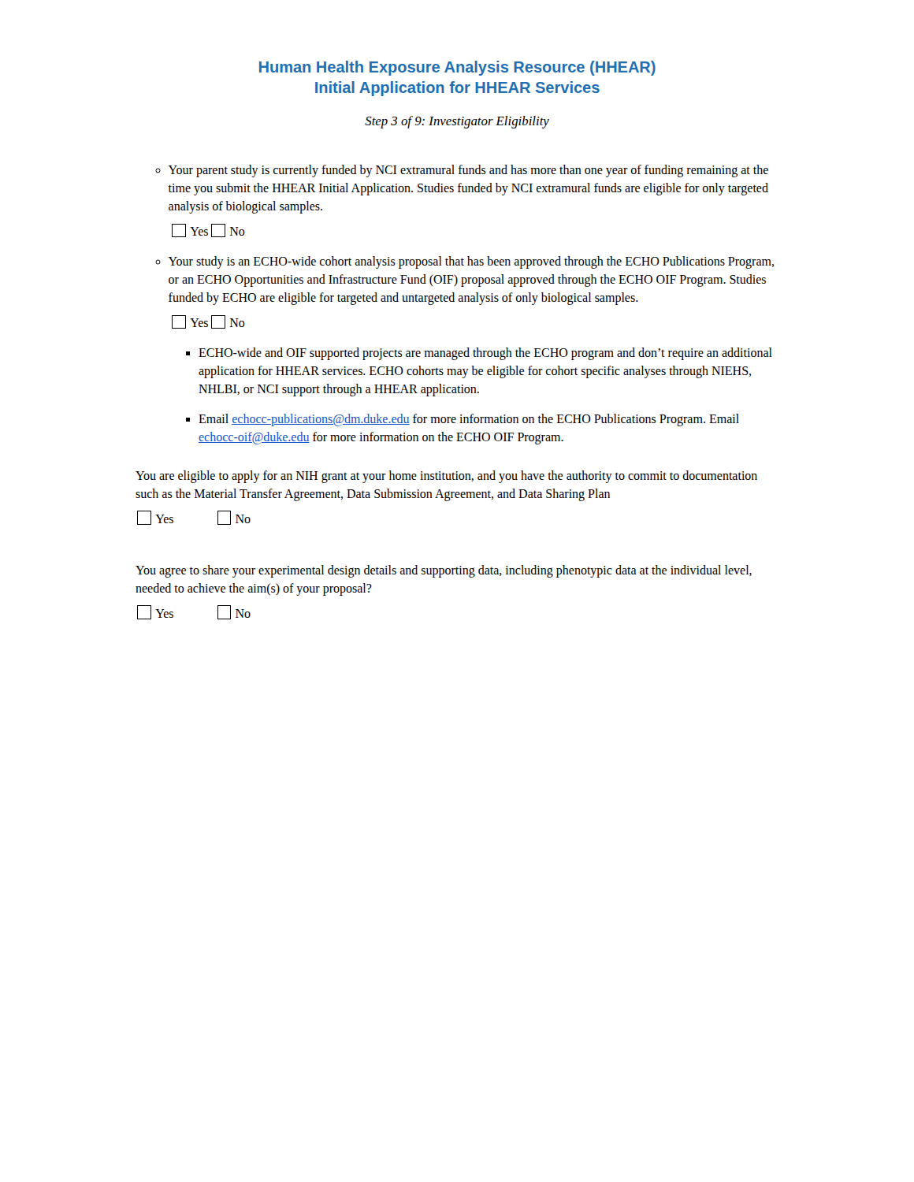Human Health Exposure Analysis Resource (HHEAR)
Initial Application for HHEAR Services
Step 3 of 9: Investigator Eligibility
Your parent study is currently funded by NCI extramural funds and has more than one year of funding remaining at the time you submit the HHEAR Initial Application. Studies funded by NCI extramural funds are eligible for only targeted analysis of biological samples.
Yes No
Your study is an ECHO-wide cohort analysis proposal that has been approved through the ECHO Publications Program, or an ECHO Opportunities and Infrastructure Fund (OIF) proposal approved through the ECHO OIF Program. Studies funded by ECHO are eligible for targeted and untargeted analysis of only biological samples.
Yes No
ECHO-wide and OIF supported projects are managed through the ECHO program and don’t require an additional application for HHEAR services. ECHO cohorts may be eligible for cohort specific analyses through NIEHS, NHLBI, or NCI support through a HHEAR application.
Email echocc-publications@dm.duke.edu for more information on the ECHO Publications Program. Email echocc-oif@duke.edu for more information on the ECHO OIF Program.
You are eligible to apply for an NIH grant at your home institution, and you have the authority to commit to documentation such as the Material Transfer Agreement, Data Submission Agreement, and Data Sharing Plan
Yes No
You agree to share your experimental design details and supporting data, including phenotypic data at the individual level, needed to achieve the aim(s) of your proposal?
Yes No